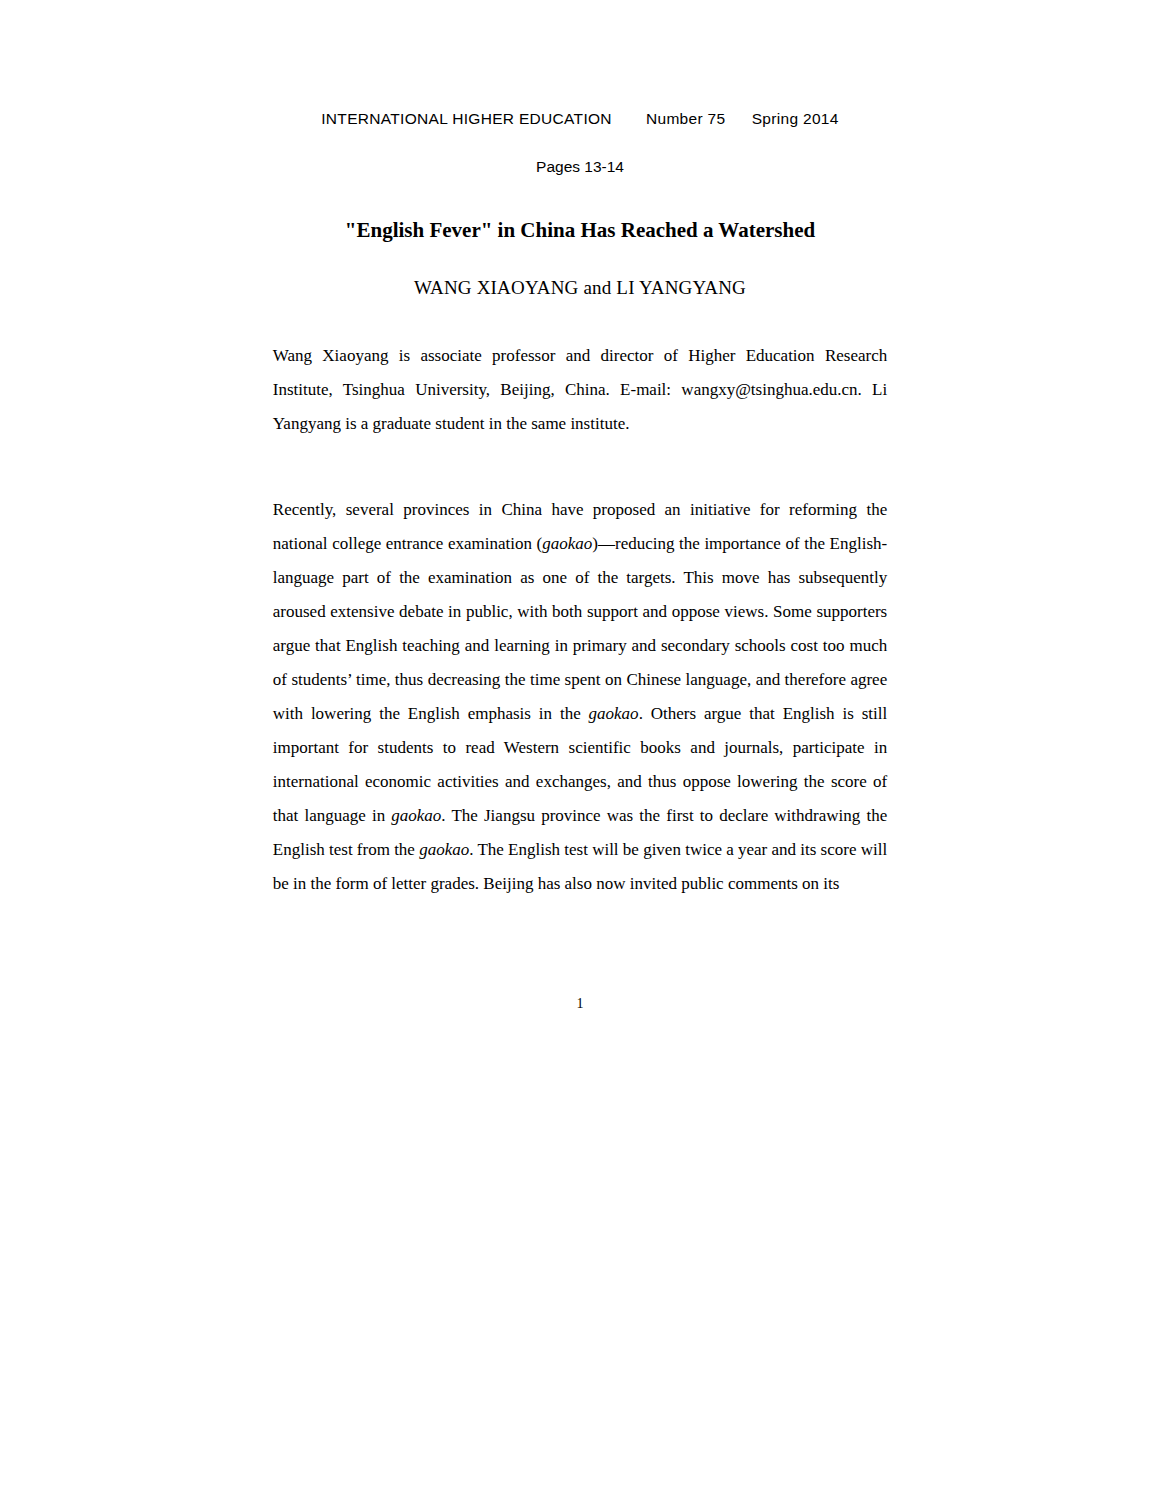INTERNATIONAL HIGHER EDUCATION Number 75 Spring 2014
Pages 13-14
"English Fever" in China Has Reached a Watershed
WANG XIAOYANG and LI YANGYANG
Wang Xiaoyang is associate professor and director of Higher Education Research Institute, Tsinghua University, Beijing, China. E-mail: wangxy@tsinghua.edu.cn. Li Yangyang is a graduate student in the same institute.
Recently, several provinces in China have proposed an initiative for reforming the national college entrance examination (gaokao)—reducing the importance of the English-language part of the examination as one of the targets. This move has subsequently aroused extensive debate in public, with both support and oppose views. Some supporters argue that English teaching and learning in primary and secondary schools cost too much of students’ time, thus decreasing the time spent on Chinese language, and therefore agree with lowering the English emphasis in the gaokao. Others argue that English is still important for students to read Western scientific books and journals, participate in international economic activities and exchanges, and thus oppose lowering the score of that language in gaokao. The Jiangsu province was the first to declare withdrawing the English test from the gaokao. The English test will be given twice a year and its score will be in the form of letter grades. Beijing has also now invited public comments on its
1